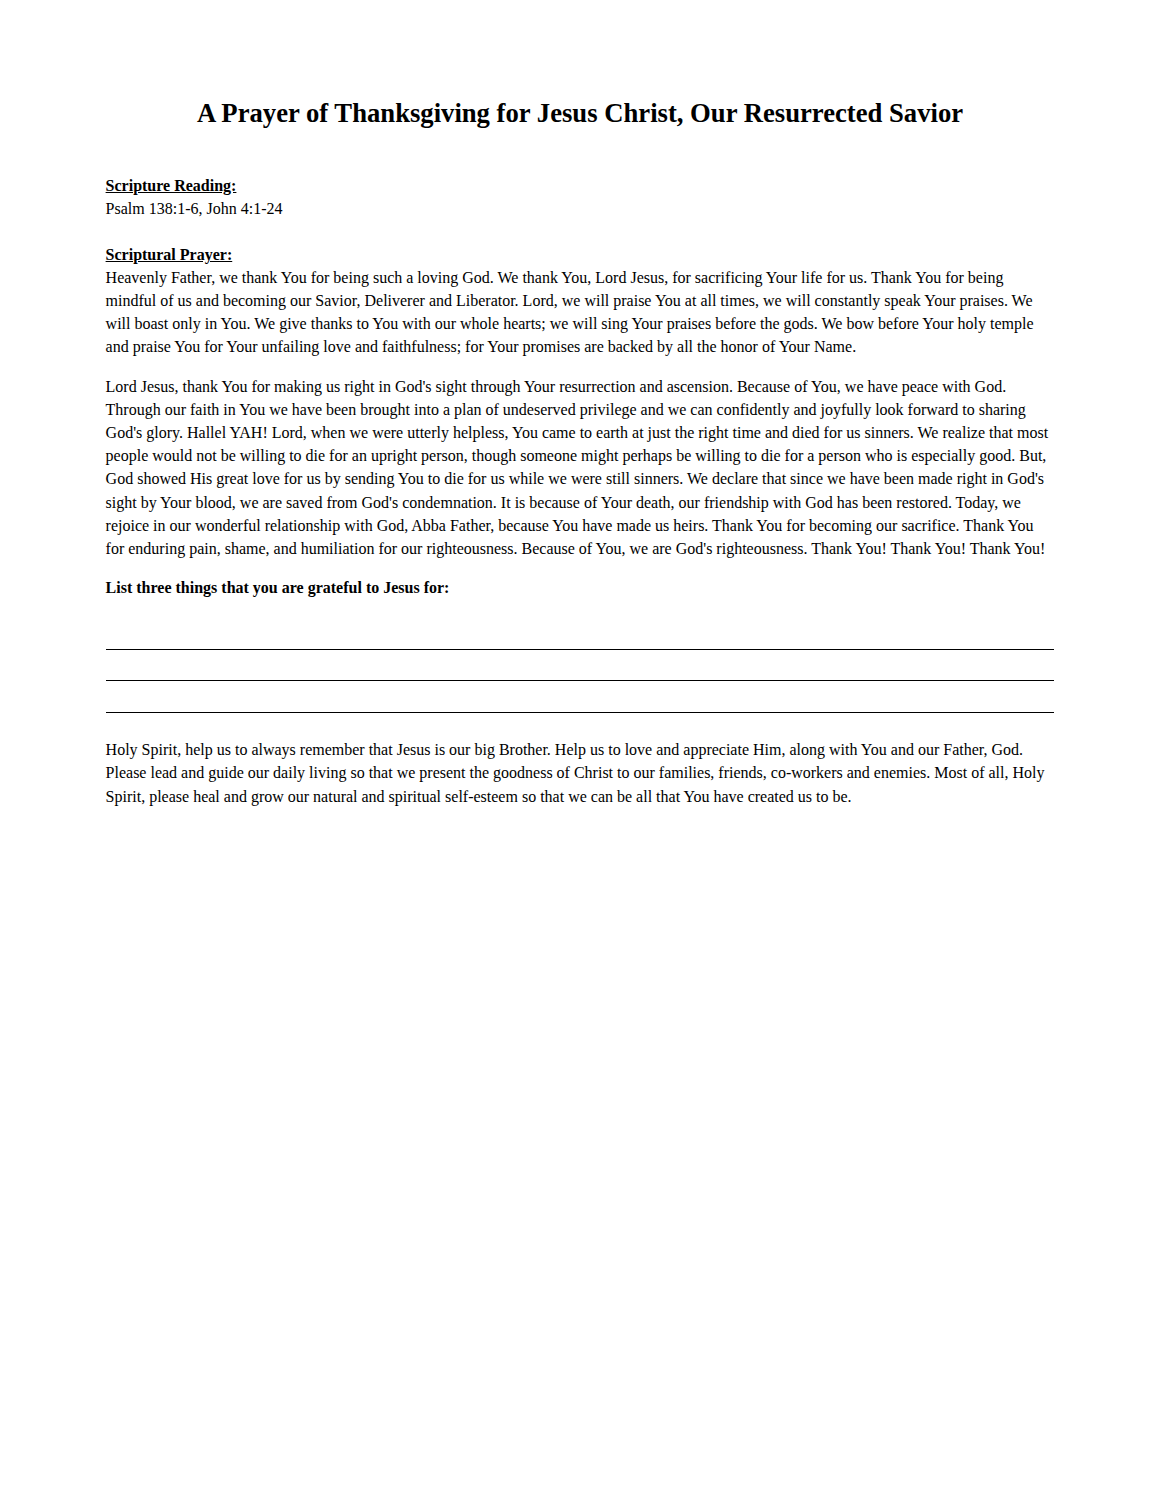A Prayer of Thanksgiving for Jesus Christ, Our Resurrected Savior
Scripture Reading:
Psalm 138:1-6, John 4:1-24
Scriptural Prayer:
Heavenly Father, we thank You for being such a loving God. We thank You, Lord Jesus, for sacrificing Your life for us. Thank You for being mindful of us and becoming our Savior, Deliverer and Liberator. Lord, we will praise You at all times, we will constantly speak Your praises. We will boast only in You. We give thanks to You with our whole hearts; we will sing Your praises before the gods. We bow before Your holy temple and praise You for Your unfailing love and faithfulness; for Your promises are backed by all the honor of Your Name.
Lord Jesus, thank You for making us right in God's sight through Your resurrection and ascension. Because of You, we have peace with God. Through our faith in You we have been brought into a plan of undeserved privilege and we can confidently and joyfully look forward to sharing God's glory. Hallel YAH! Lord, when we were utterly helpless, You came to earth at just the right time and died for us sinners. We realize that most people would not be willing to die for an upright person, though someone might perhaps be willing to die for a person who is especially good. But, God showed His great love for us by sending You to die for us while we were still sinners. We declare that since we have been made right in God's sight by Your blood, we are saved from God's condemnation. It is because of Your death, our friendship with God has been restored. Today, we rejoice in our wonderful relationship with God, Abba Father, because You have made us heirs. Thank You for becoming our sacrifice. Thank You for enduring pain, shame, and humiliation for our righteousness. Because of You, we are God's righteousness. Thank You! Thank You! Thank You!
List three things that you are grateful to Jesus for:
Holy Spirit, help us to always remember that Jesus is our big Brother. Help us to love and appreciate Him, along with You and our Father, God. Please lead and guide our daily living so that we present the goodness of Christ to our families, friends, co-workers and enemies. Most of all, Holy Spirit, please heal and grow our natural and spiritual self-esteem so that we can be all that You have created us to be.